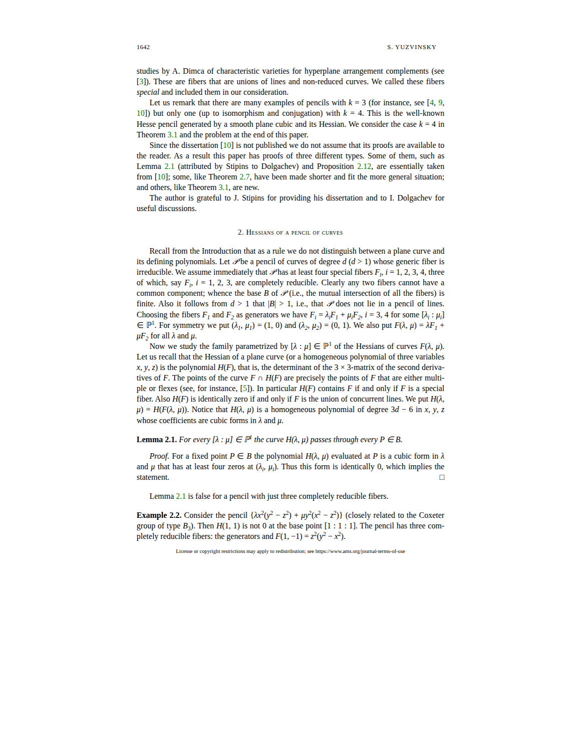1642 S. Yuzvinsky
studies by A. Dimca of characteristic varieties for hyperplane arrangement complements (see [3]). These are fibers that are unions of lines and non-reduced curves. We called these fibers special and included them in our consideration.
Let us remark that there are many examples of pencils with k = 3 (for instance, see [4, 9, 10]) but only one (up to isomorphism and conjugation) with k = 4. This is the well-known Hesse pencil generated by a smooth plane cubic and its Hessian. We consider the case k = 4 in Theorem 3.1 and the problem at the end of this paper.
Since the dissertation [10] is not published we do not assume that its proofs are available to the reader. As a result this paper has proofs of three different types. Some of them, such as Lemma 2.1 (attributed by Stipins to Dolgachev) and Proposition 2.12, are essentially taken from [10]; some, like Theorem 2.7, have been made shorter and fit the more general situation; and others, like Theorem 3.1, are new.
The author is grateful to J. Stipins for providing his dissertation and to I. Dolgachev for useful discussions.
2. Hessians of a pencil of curves
Recall from the Introduction that as a rule we do not distinguish between a plane curve and its defining polynomials. Let 𝒫 be a pencil of curves of degree d (d > 1) whose generic fiber is irreducible. We assume immediately that 𝒫 has at least four special fibers Fi, i = 1, 2, 3, 4, three of which, say Fi, i = 1, 2, 3, are completely reducible. Clearly any two fibers cannot have a common component; whence the base B of 𝒫 (i.e., the mutual intersection of all the fibers) is finite. Also it follows from d > 1 that |B| > 1, i.e., that 𝒫 does not lie in a pencil of lines. Choosing the fibers F1 and F2 as generators we have Fi = λiF1 + μiF2, i = 3, 4 for some [λi : μi] ∈ ℙ1. For symmetry we put (λ1, μ1) = (1, 0) and (λ2, μ2) = (0, 1). We also put F(λ, μ) = λF1 + μF2 for all λ and μ.
Now we study the family parametrized by [λ : μ] ∈ ℙ1 of the Hessians of curves F(λ, μ). Let us recall that the Hessian of a plane curve (or a homogeneous polynomial of three variables x, y, z) is the polynomial H(F), that is, the determinant of the 3 × 3-matrix of the second derivatives of F. The points of the curve F ∩ H(F) are precisely the points of F that are either multiple or flexes (see, for instance, [5]). In particular H(F) contains F if and only if F is a special fiber. Also H(F) is identically zero if and only if F is the union of concurrent lines. We put H(λ, μ) = H(F(λ, μ)). Notice that H(λ, μ) is a homogeneous polynomial of degree 3d − 6 in x, y, z whose coefficients are cubic forms in λ and μ.
Lemma 2.1. For every [λ : μ] ∈ ℙ1 the curve H(λ, μ) passes through every P ∈ B.
Proof. For a fixed point P ∈ B the polynomial H(λ, μ) evaluated at P is a cubic form in λ and μ that has at least four zeros at (λi, μi). Thus this form is identically 0, which implies the statement. □
Lemma 2.1 is false for a pencil with just three completely reducible fibers.
Example 2.2. Consider the pencil {λx2(y2 − z2) + μy2(x2 − z2)} (closely related to the Coxeter group of type B3). Then H(1, 1) is not 0 at the base point [1 : 1 : 1]. The pencil has three completely reducible fibers: the generators and F(1, −1) = z2(y2 − x2).
License or copyright restrictions may apply to redistribution; see https://www.ams.org/journal-terms-of-use